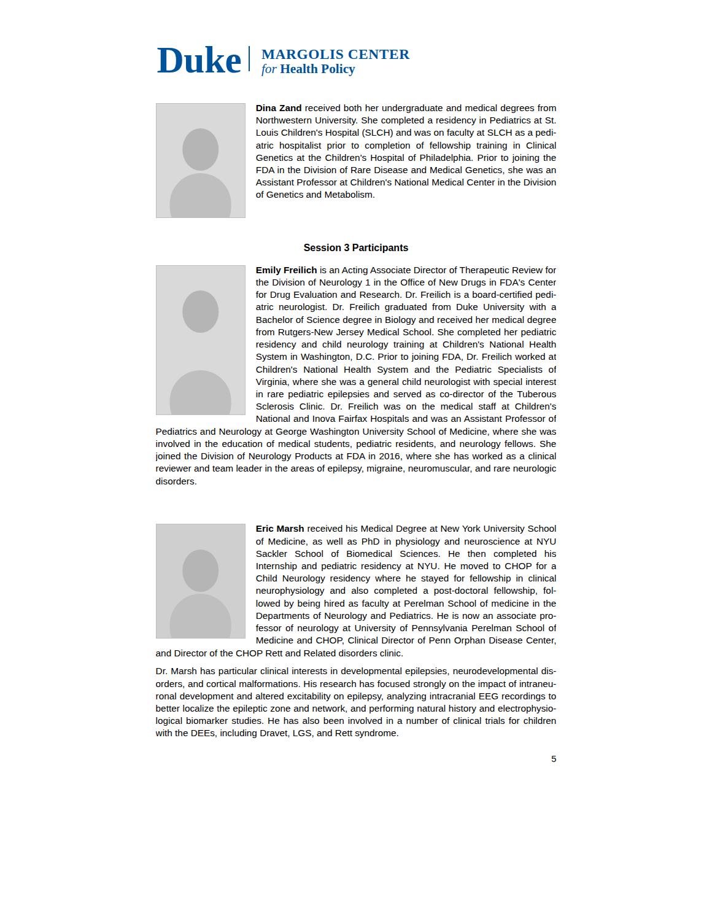Duke
MARGOLIS CENTER
for Health Policy
Dina Zand received both her undergraduate and medical degrees from Northwestern University. She completed a residency in Pediatrics at St. Louis Children's Hospital (SLCH) and was on faculty at SLCH as a pediatric hospitalist prior to completion of fellowship training in Clinical Genetics at the Children's Hospital of Philadelphia. Prior to joining the FDA in the Division of Rare Disease and Medical Genetics, she was an Assistant Professor at Children's National Medical Center in the Division of Genetics and Metabolism.
Session 3 Participants
Emily Freilich is an Acting Associate Director of Therapeutic Review for the Division of Neurology 1 in the Office of New Drugs in FDA's Center for Drug Evaluation and Research. Dr. Freilich is a board-certified pediatric neurologist. Dr. Freilich graduated from Duke University with a Bachelor of Science degree in Biology and received her medical degree from Rutgers-New Jersey Medical School. She completed her pediatric residency and child neurology training at Children's National Health System in Washington, D.C. Prior to joining FDA, Dr. Freilich worked at Children's National Health System and the Pediatric Specialists of Virginia, where she was a general child neurologist with special interest in rare pediatric epilepsies and served as co-director of the Tuberous Sclerosis Clinic. Dr. Freilich was on the medical staff at Children's National and Inova Fairfax Hospitals and was an Assistant Professor of Pediatrics and Neurology at George Washington University School of Medicine, where she was involved in the education of medical students, pediatric residents, and neurology fellows. She joined the Division of Neurology Products at FDA in 2016, where she has worked as a clinical reviewer and team leader in the areas of epilepsy, migraine, neuromuscular, and rare neurologic disorders.
Eric Marsh received his Medical Degree at New York University School of Medicine, as well as PhD in physiology and neuroscience at NYU Sackler School of Biomedical Sciences. He then completed his Internship and pediatric residency at NYU. He moved to CHOP for a Child Neurology residency where he stayed for fellowship in clinical neurophysiology and also completed a post-doctoral fellowship, followed by being hired as faculty at Perelman School of medicine in the Departments of Neurology and Pediatrics. He is now an associate professor of neurology at University of Pennsylvania Perelman School of Medicine and CHOP, Clinical Director of Penn Orphan Disease Center, and Director of the CHOP Rett and Related disorders clinic.
Dr. Marsh has particular clinical interests in developmental epilepsies, neurodevelopmental disorders, and cortical malformations. His research has focused strongly on the impact of intraneuronal development and altered excitability on epilepsy, analyzing intracranial EEG recordings to better localize the epileptic zone and network, and performing natural history and electrophysiological biomarker studies. He has also been involved in a number of clinical trials for children with the DEEs, including Dravet, LGS, and Rett syndrome.
5